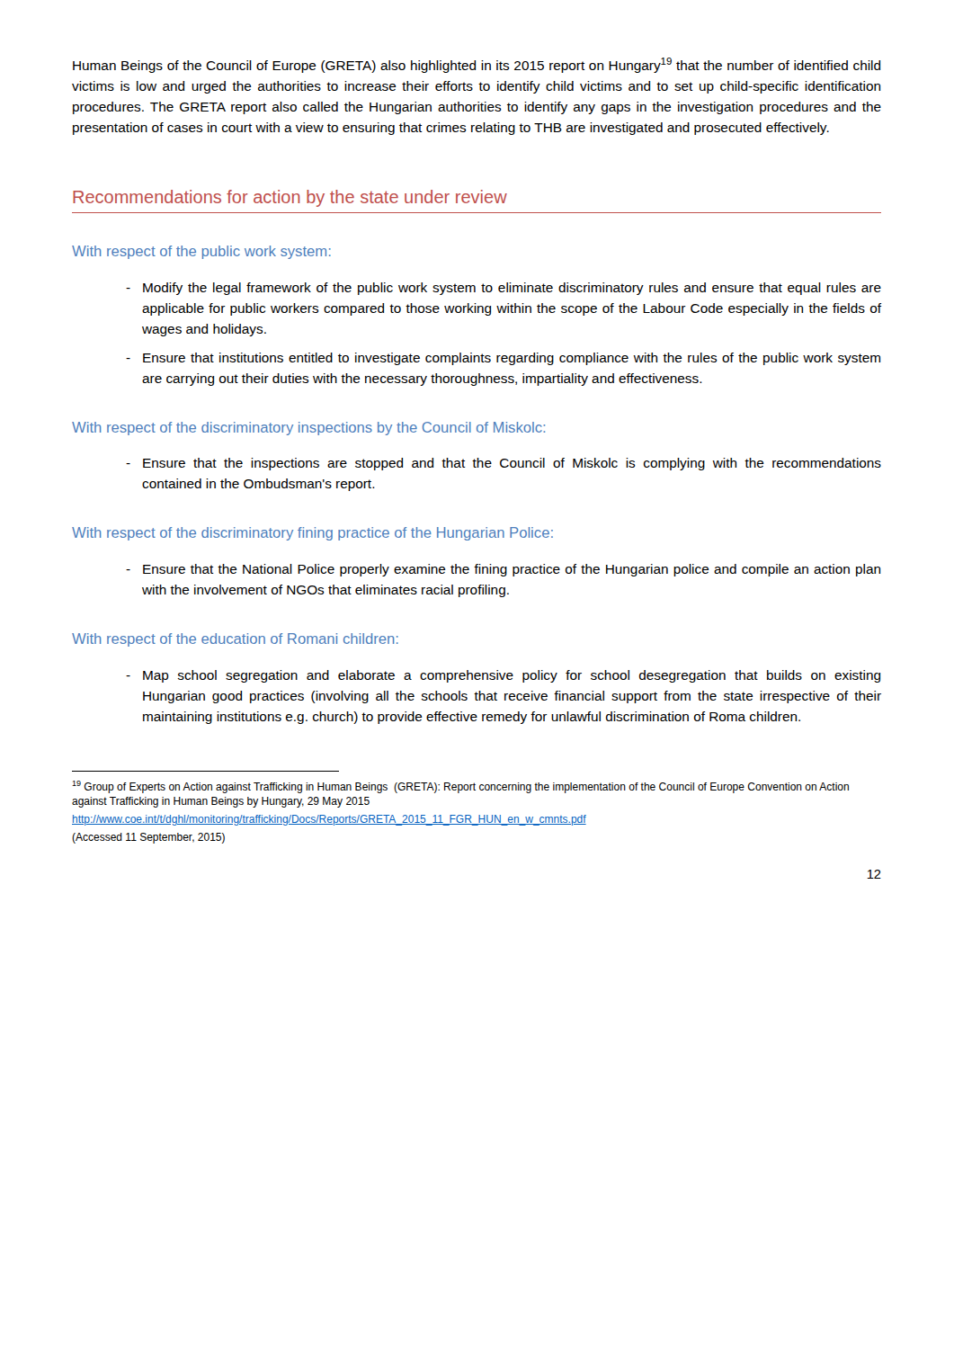Human Beings of the Council of Europe (GRETA) also highlighted in its 2015 report on Hungary19 that the number of identified child victims is low and urged the authorities to increase their efforts to identify child victims and to set up child-specific identification procedures. The GRETA report also called the Hungarian authorities to identify any gaps in the investigation procedures and the presentation of cases in court with a view to ensuring that crimes relating to THB are investigated and prosecuted effectively.
Recommendations for action by the state under review
With respect of the public work system:
Modify the legal framework of the public work system to eliminate discriminatory rules and ensure that equal rules are applicable for public workers compared to those working within the scope of the Labour Code especially in the fields of wages and holidays.
Ensure that institutions entitled to investigate complaints regarding compliance with the rules of the public work system are carrying out their duties with the necessary thoroughness, impartiality and effectiveness.
With respect of the discriminatory inspections by the Council of Miskolc:
Ensure that the inspections are stopped and that the Council of Miskolc is complying with the recommendations contained in the Ombudsman's report.
With respect of the discriminatory fining practice of the Hungarian Police:
Ensure that the National Police properly examine the fining practice of the Hungarian police and compile an action plan with the involvement of NGOs that eliminates racial profiling.
With respect of the education of Romani children:
Map school segregation and elaborate a comprehensive policy for school desegregation that builds on existing Hungarian good practices (involving all the schools that receive financial support from the state irrespective of their maintaining institutions e.g. church) to provide effective remedy for unlawful discrimination of Roma children.
19 Group of Experts on Action against Trafficking in Human Beings (GRETA): Report concerning the implementation of the Council of Europe Convention on Action against Trafficking in Human Beings by Hungary, 29 May 2015
http://www.coe.int/t/dghl/monitoring/trafficking/Docs/Reports/GRETA_2015_11_FGR_HUN_en_w_cmnts.pdf
(Accessed 11 September, 2015)
12